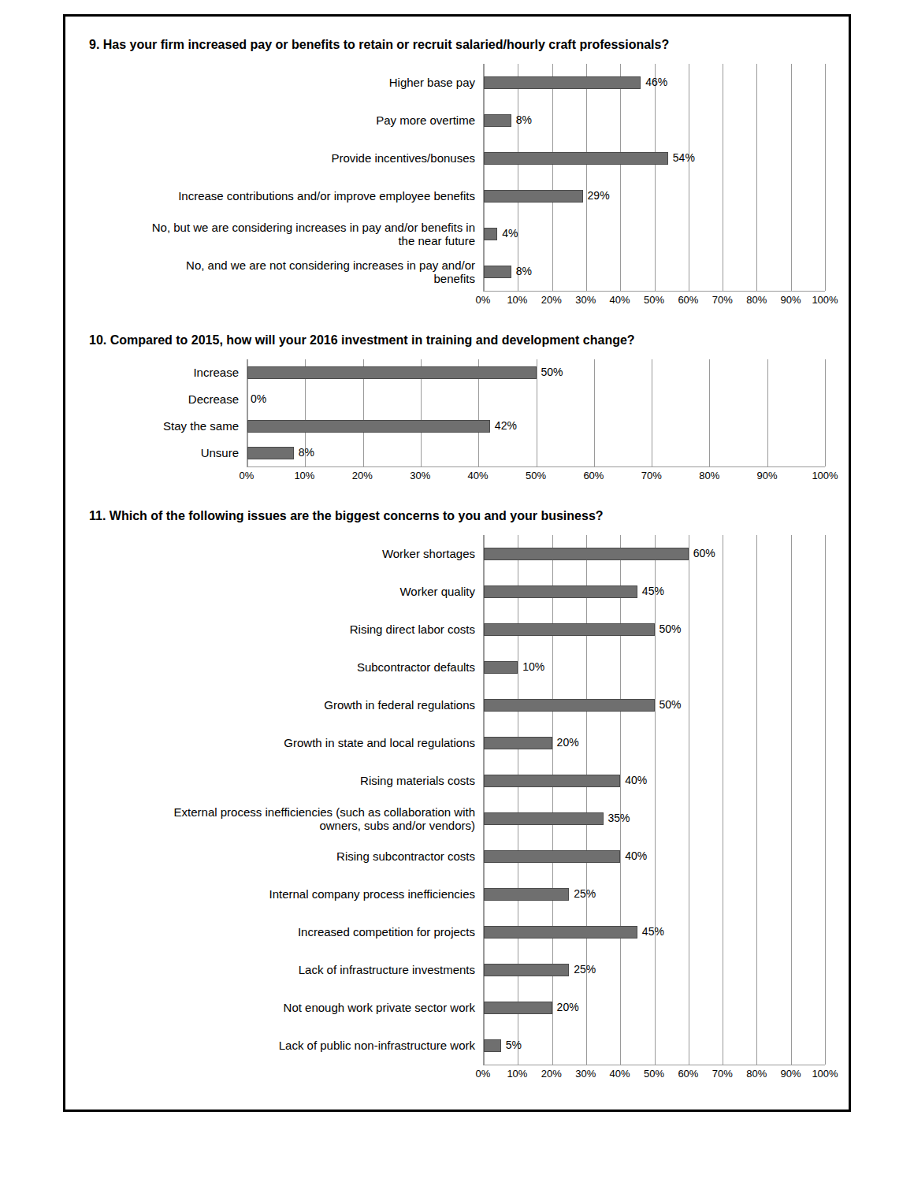9. Has your firm increased pay or benefits to retain or recruit salaried/hourly craft professionals?
Higher base pay
Pay more overtime
Provide incentives/bonuses
Increase contributions and/or improve employee benefits
No, but we are considering increases in pay and/or benefits in
the near future
No, and we are not considering increases in pay and/or
benefits
46%
8%
54%
29%
4%
8%
0% 10% 20% 30% 40% 50% 60% 70% 80% 90% 100%
10. Compared to 2015, how will your 2016 investment in training and development change?
Increase
Decrease
Stay the same
Unsure
50%
0%
42%
8%
0% 10% 20% 30% 40% 50% 60% 70% 80% 90% 100%
11. Which of the following issues are the biggest concerns to you and your business?
Worker shortages
Worker quality
Rising direct labor costs
Subcontractor defaults
Growth in federal regulations
Growth in state and local regulations
Rising materials costs
External process inefficiencies (such as collaboration with
owners, subs and/or vendors)
Rising subcontractor costs
Internal company process inefficiencies
Increased competition for projects
Lack of infrastructure investments
Not enough work private sector work
Lack of public non-infrastructure work
60%
45%
50%
10%
50%
20%
40%
35%
40%
25%
45%
25%
20%
5%
0% 10% 20% 30% 40% 50% 60% 70% 80% 90% 100%